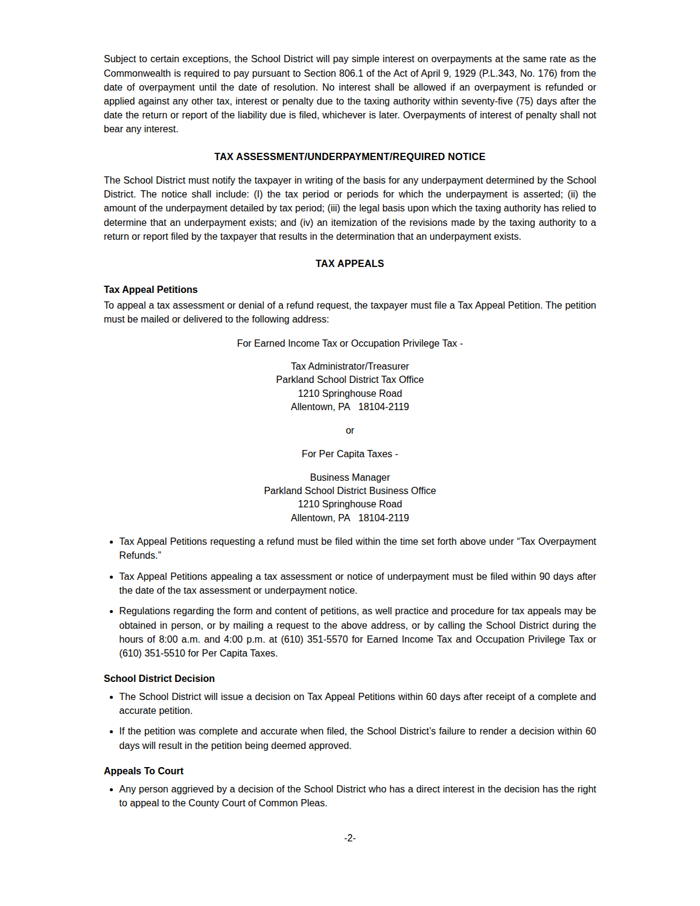Subject to certain exceptions, the School District will pay simple interest on overpayments at the same rate as the Commonwealth is required to pay pursuant to Section 806.1 of the Act of April 9, 1929 (P.L.343, No. 176) from the date of overpayment until the date of resolution. No interest shall be allowed if an overpayment is refunded or applied against any other tax, interest or penalty due to the taxing authority within seventy-five (75) days after the date the return or report of the liability due is filed, whichever is later. Overpayments of interest of penalty shall not bear any interest.
Tax Assessment/Underpayment/Required Notice
The School District must notify the taxpayer in writing of the basis for any underpayment determined by the School District. The notice shall include: (I) the tax period or periods for which the underpayment is asserted; (ii) the amount of the underpayment detailed by tax period; (iii) the legal basis upon which the taxing authority has relied to determine that an underpayment exists; and (iv) an itemization of the revisions made by the taxing authority to a return or report filed by the taxpayer that results in the determination that an underpayment exists.
Tax Appeals
Tax Appeal Petitions
To appeal a tax assessment or denial of a refund request, the taxpayer must file a Tax Appeal Petition. The petition must be mailed or delivered to the following address:
For Earned Income Tax or Occupation Privilege Tax -
Tax Administrator/Treasurer
Parkland School District Tax Office
1210 Springhouse Road
Allentown, PA 18104-2119
or
For Per Capita Taxes -
Business Manager
Parkland School District Business Office
1210 Springhouse Road
Allentown, PA 18104-2119
Tax Appeal Petitions requesting a refund must be filed within the time set forth above under “Tax Overpayment Refunds.”
Tax Appeal Petitions appealing a tax assessment or notice of underpayment must be filed within 90 days after the date of the tax assessment or underpayment notice.
Regulations regarding the form and content of petitions, as well practice and procedure for tax appeals may be obtained in person, or by mailing a request to the above address, or by calling the School District during the hours of 8:00 a.m. and 4:00 p.m. at (610) 351-5570 for Earned Income Tax and Occupation Privilege Tax or (610) 351-5510 for Per Capita Taxes.
School District Decision
The School District will issue a decision on Tax Appeal Petitions within 60 days after receipt of a complete and accurate petition.
If the petition was complete and accurate when filed, the School District’s failure to render a decision within 60 days will result in the petition being deemed approved.
Appeals To Court
Any person aggrieved by a decision of the School District who has a direct interest in the decision has the right to appeal to the County Court of Common Pleas.
-2-